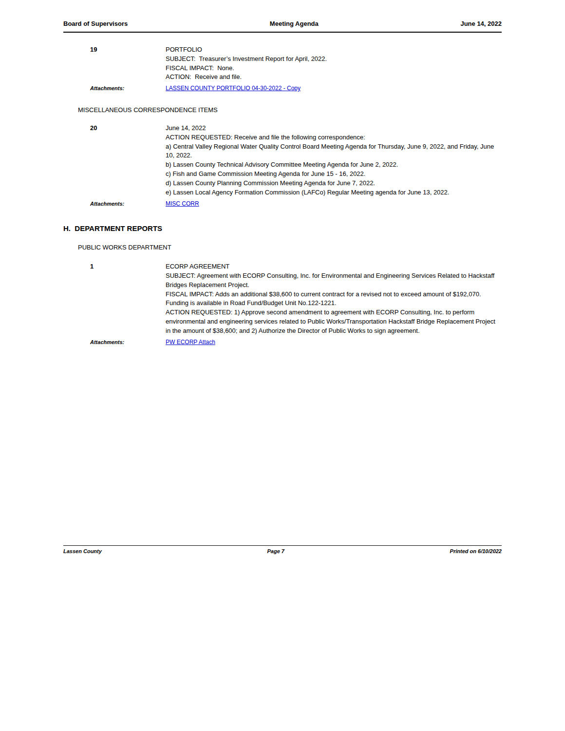Board of Supervisors
Meeting Agenda
June 14, 2022
19
PORTFOLIO
SUBJECT: Treasurer’s Investment Report for April, 2022.
FISCAL IMPACT: None.
ACTION: Receive and file.
Attachments:
LASSEN COUNTY PORTFOLIO 04-30-2022 - Copy
MISCELLANEOUS CORRESPONDENCE ITEMS
20
June 14, 2022
ACTION REQUESTED: Receive and file the following correspondence:
a) Central Valley Regional Water Quality Control Board Meeting Agenda for Thursday, June 9, 2022, and Friday, June 10, 2022.
b) Lassen County Technical Advisory Committee Meeting Agenda for June 2, 2022.
c) Fish and Game Commission Meeting Agenda for June 15 - 16, 2022.
d) Lassen County Planning Commission Meeting Agenda for June 7, 2022.
e) Lassen Local Agency Formation Commission (LAFCo) Regular Meeting agenda for June 13, 2022.
Attachments:
MISC CORR
H. DEPARTMENT REPORTS
PUBLIC WORKS DEPARTMENT
1
ECORP AGREEMENT
SUBJECT: Agreement with ECORP Consulting, Inc. for Environmental and Engineering Services Related to Hackstaff Bridges Replacement Project.
FISCAL IMPACT: Adds an additional $38,600 to current contract for a revised not to exceed amount of $192,070. Funding is available in Road Fund/Budget Unit No.122-1221.
ACTION REQUESTED: 1) Approve second amendment to agreement with ECORP Consulting, Inc. to perform environmental and engineering services related to Public Works/Transportation Hackstaff Bridge Replacement Project in the amount of $38,600; and 2) Authorize the Director of Public Works to sign agreement.
Attachments:
PW ECORP Attach
Lassen County
Page 7
Printed on 6/10/2022